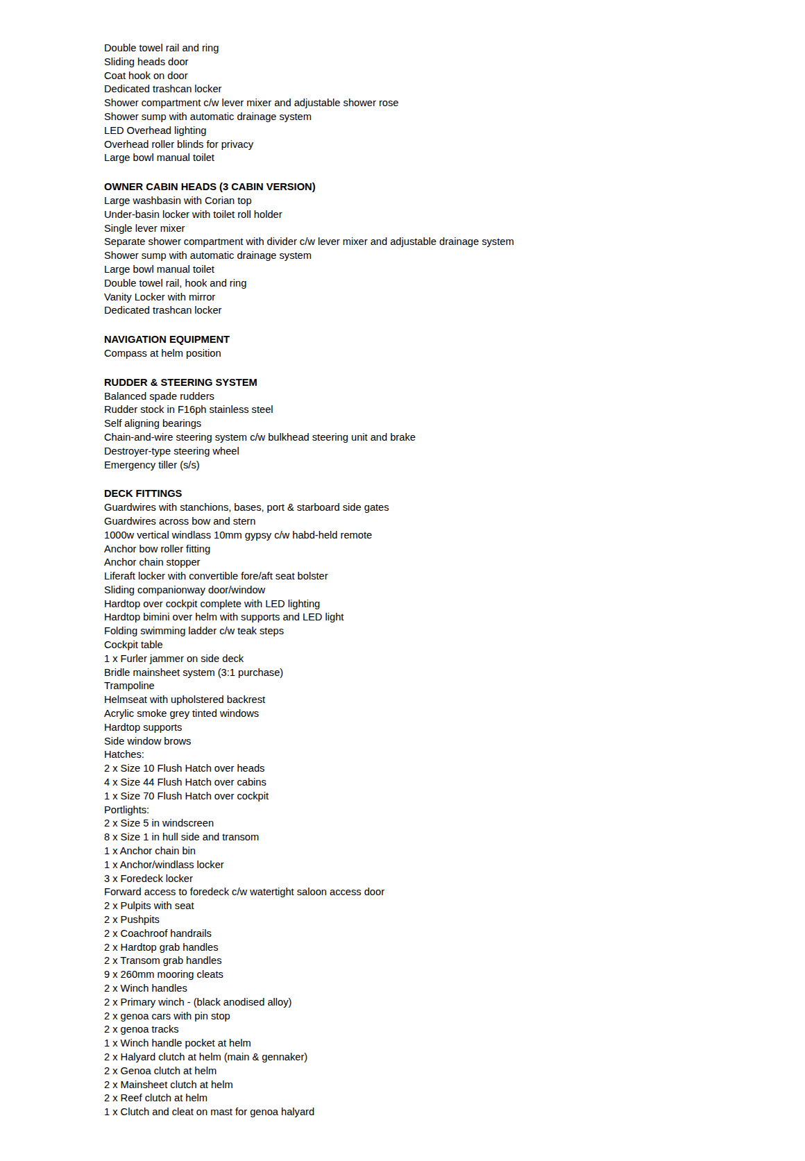Double towel rail and ring
Sliding heads door
Coat hook on door
Dedicated trashcan locker
Shower compartment c/w lever mixer and adjustable shower rose
Shower sump with automatic drainage system
LED Overhead lighting
Overhead roller blinds for privacy
Large bowl manual toilet
Owner Cabin Heads (3 Cabin Version)
Large washbasin with Corian top
Under-basin locker with toilet roll holder
Single lever mixer
Separate shower compartment with divider c/w lever mixer and adjustable drainage system
Shower sump with automatic drainage system
Large bowl manual toilet
Double towel rail, hook and ring
Vanity Locker with mirror
Dedicated trashcan locker
Navigation Equipment
Compass at helm position
Rudder & Steering System
Balanced spade rudders
Rudder stock in F16ph stainless steel
Self aligning bearings
Chain-and-wire steering system c/w bulkhead steering unit and brake
Destroyer-type steering wheel
Emergency tiller (s/s)
Deck Fittings
Guardwires with stanchions, bases, port & starboard side gates
Guardwires across bow and stern
1000w vertical windlass 10mm gypsy c/w habd-held remote
Anchor bow roller fitting
Anchor chain stopper
Liferaft locker with convertible fore/aft seat bolster
Sliding companionway door/window
Hardtop over cockpit complete with LED lighting
Hardtop bimini over helm with supports and LED light
Folding swimming ladder c/w teak steps
Cockpit table
1 x Furler jammer on side deck
Bridle mainsheet system (3:1 purchase)
Trampoline
Helmseat with upholstered backrest
Acrylic smoke grey tinted windows
Hardtop supports
Side window brows
Hatches:
2 x Size 10 Flush Hatch over heads
4 x Size 44 Flush Hatch over cabins
1 x Size 70 Flush Hatch over cockpit
Portlights:
2 x Size 5 in windscreen
8 x Size 1 in hull side and transom
1 x Anchor chain bin
1 x Anchor/windlass locker
3 x Foredeck locker
Forward access to foredeck c/w watertight saloon access door
2 x Pulpits with seat
2 x Pushpits
2 x Coachroof handrails
2 x Hardtop grab handles
2 x Transom grab handles
9 x 260mm mooring cleats
2 x Winch handles
2 x Primary winch - (black anodised alloy)
2 x genoa cars with pin stop
2 x genoa tracks
1 x Winch handle pocket at helm
2 x Halyard clutch at helm (main & gennaker)
2 x Genoa clutch at helm
2 x Mainsheet clutch at helm
2 x Reef clutch at helm
1 x Clutch and cleat on mast for genoa halyard